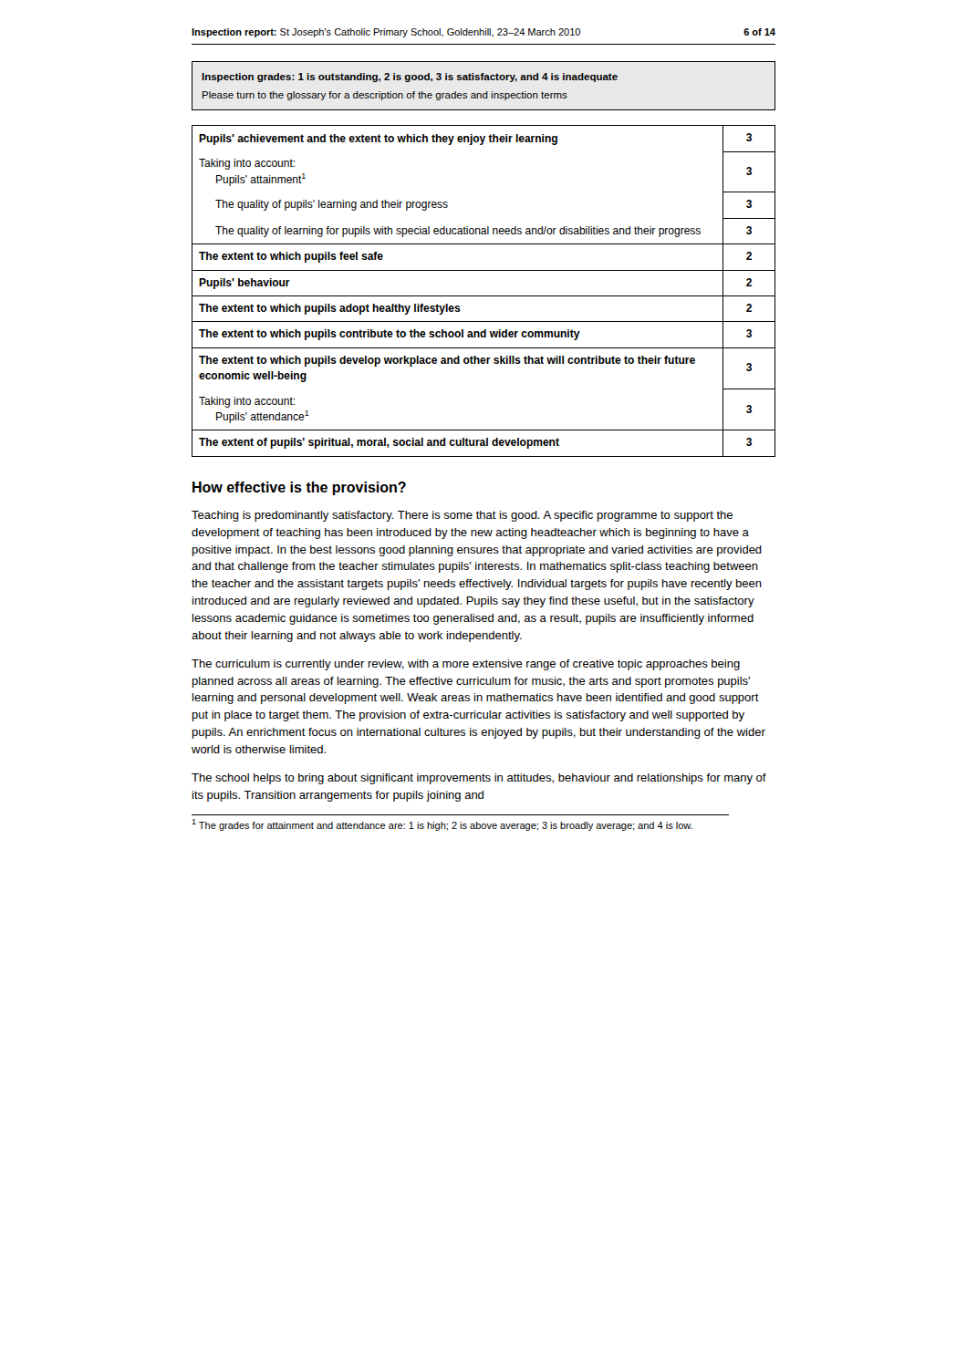Inspection report: St Joseph's Catholic Primary School, Goldenhill, 23–24 March 2010
6 of 14
Inspection grades: 1 is outstanding, 2 is good, 3 is satisfactory, and 4 is inadequate
Please turn to the glossary for a description of the grades and inspection terms
| Pupils' achievement and the extent to which they enjoy their learning | 3 |
| Taking into account: Pupils' attainment 1 | 3 |
| The quality of pupils' learning and their progress | 3 |
| The quality of learning for pupils with special educational needs and/or disabilities and their progress | 3 |
| The extent to which pupils feel safe | 2 |
| Pupils' behaviour | 2 |
| The extent to which pupils adopt healthy lifestyles | 2 |
| The extent to which pupils contribute to the school and wider community | 3 |
| The extent to which pupils develop workplace and other skills that will contribute to their future economic well-being | 3 |
| Taking into account: Pupils' attendance 1 | 3 |
| The extent of pupils' spiritual, moral, social and cultural development | 3 |
How effective is the provision?
Teaching is predominantly satisfactory. There is some that is good. A specific programme to support the development of teaching has been introduced by the new acting headteacher which is beginning to have a positive impact. In the best lessons good planning ensures that appropriate and varied activities are provided and that challenge from the teacher stimulates pupils' interests. In mathematics split-class teaching between the teacher and the assistant targets pupils' needs effectively. Individual targets for pupils have recently been introduced and are regularly reviewed and updated. Pupils say they find these useful, but in the satisfactory lessons academic guidance is sometimes too generalised and, as a result, pupils are insufficiently informed about their learning and not always able to work independently.
The curriculum is currently under review, with a more extensive range of creative topic approaches being planned across all areas of learning. The effective curriculum for music, the arts and sport promotes pupils' learning and personal development well. Weak areas in mathematics have been identified and good support put in place to target them. The provision of extra-curricular activities is satisfactory and well supported by pupils. An enrichment focus on international cultures is enjoyed by pupils, but their understanding of the wider world is otherwise limited.
The school helps to bring about significant improvements in attitudes, behaviour and relationships for many of its pupils. Transition arrangements for pupils joining and
1 The grades for attainment and attendance are: 1 is high; 2 is above average; 3 is broadly average; and 4 is low.